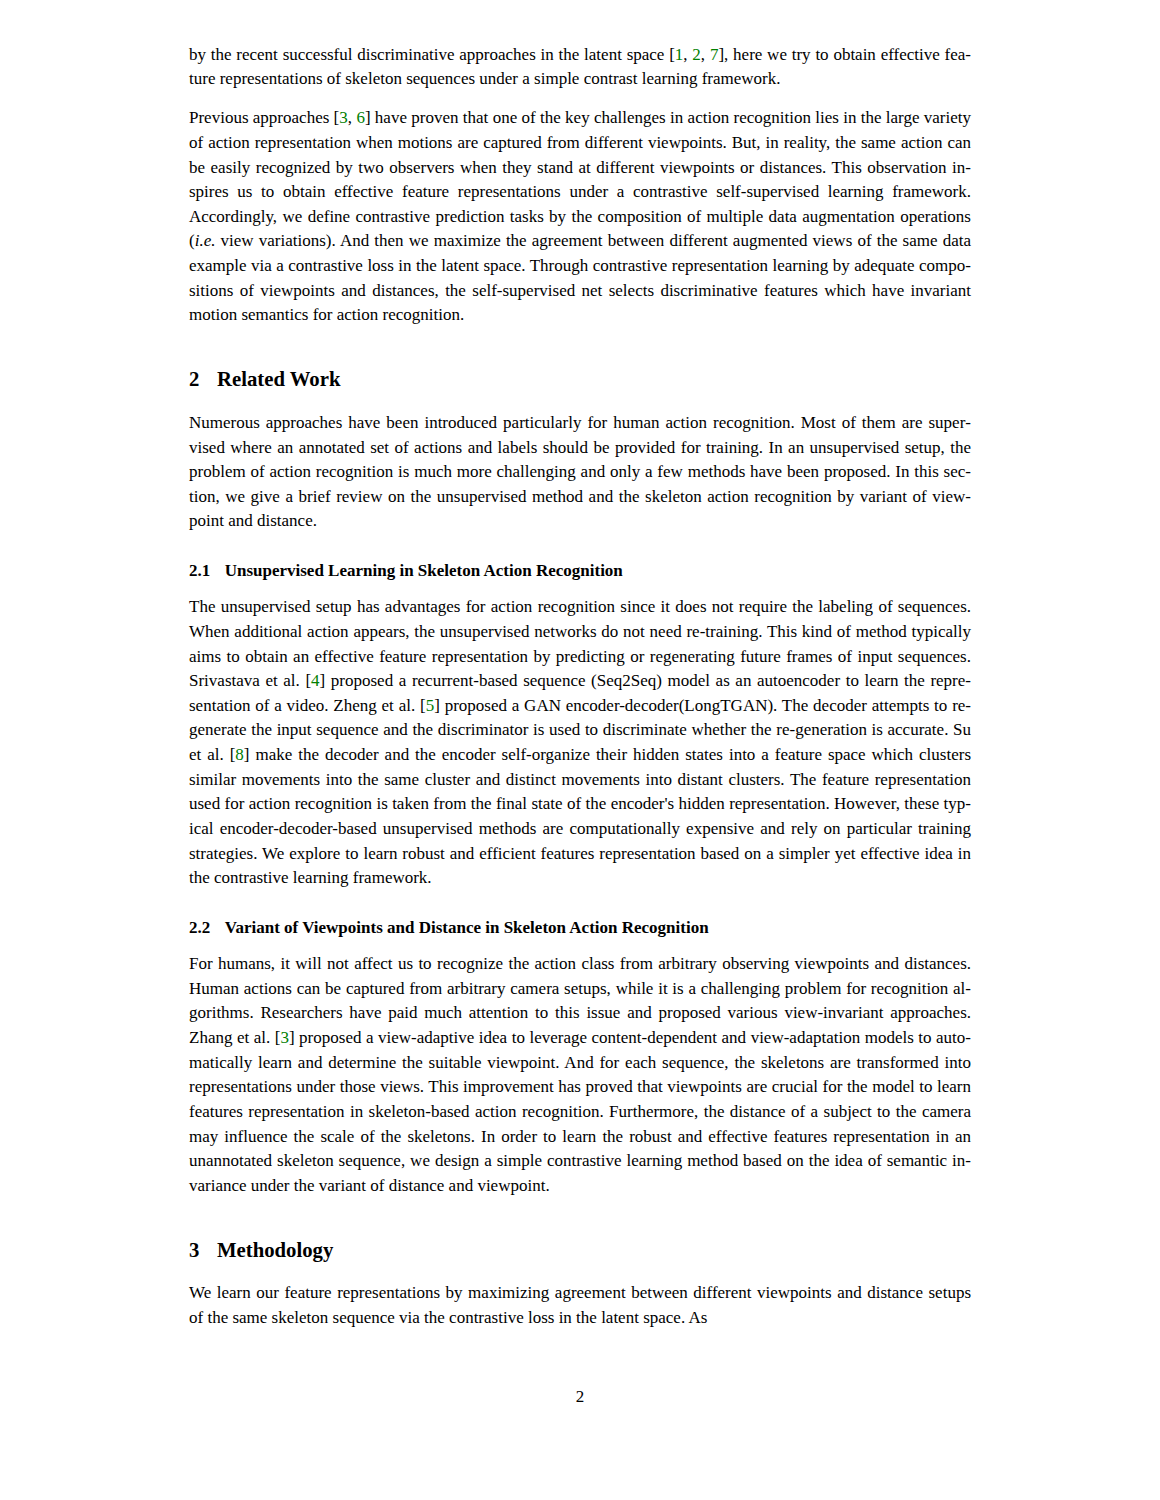by the recent successful discriminative approaches in the latent space [1, 2, 7], here we try to obtain effective feature representations of skeleton sequences under a simple contrast learning framework.
Previous approaches [3, 6] have proven that one of the key challenges in action recognition lies in the large variety of action representation when motions are captured from different viewpoints. But, in reality, the same action can be easily recognized by two observers when they stand at different viewpoints or distances. This observation inspires us to obtain effective feature representations under a contrastive self-supervised learning framework. Accordingly, we define contrastive prediction tasks by the composition of multiple data augmentation operations (i.e. view variations). And then we maximize the agreement between different augmented views of the same data example via a contrastive loss in the latent space. Through contrastive representation learning by adequate compositions of viewpoints and distances, the self-supervised net selects discriminative features which have invariant motion semantics for action recognition.
2 Related Work
Numerous approaches have been introduced particularly for human action recognition. Most of them are supervised where an annotated set of actions and labels should be provided for training. In an unsupervised setup, the problem of action recognition is much more challenging and only a few methods have been proposed. In this section, we give a brief review on the unsupervised method and the skeleton action recognition by variant of viewpoint and distance.
2.1 Unsupervised Learning in Skeleton Action Recognition
The unsupervised setup has advantages for action recognition since it does not require the labeling of sequences. When additional action appears, the unsupervised networks do not need re-training. This kind of method typically aims to obtain an effective feature representation by predicting or regenerating future frames of input sequences. Srivastava et al. [4] proposed a recurrent-based sequence (Seq2Seq) model as an autoencoder to learn the representation of a video. Zheng et al. [5] proposed a GAN encoder-decoder(LongTGAN). The decoder attempts to re-generate the input sequence and the discriminator is used to discriminate whether the re-generation is accurate. Su et al. [8] make the decoder and the encoder self-organize their hidden states into a feature space which clusters similar movements into the same cluster and distinct movements into distant clusters. The feature representation used for action recognition is taken from the final state of the encoder's hidden representation. However, these typical encoder-decoder-based unsupervised methods are computationally expensive and rely on particular training strategies. We explore to learn robust and efficient features representation based on a simpler yet effective idea in the contrastive learning framework.
2.2 Variant of Viewpoints and Distance in Skeleton Action Recognition
For humans, it will not affect us to recognize the action class from arbitrary observing viewpoints and distances. Human actions can be captured from arbitrary camera setups, while it is a challenging problem for recognition algorithms. Researchers have paid much attention to this issue and proposed various view-invariant approaches. Zhang et al. [3] proposed a view-adaptive idea to leverage content-dependent and view-adaptation models to automatically learn and determine the suitable viewpoint. And for each sequence, the skeletons are transformed into representations under those views. This improvement has proved that viewpoints are crucial for the model to learn features representation in skeleton-based action recognition. Furthermore, the distance of a subject to the camera may influence the scale of the skeletons. In order to learn the robust and effective features representation in an unannotated skeleton sequence, we design a simple contrastive learning method based on the idea of semantic invariance under the variant of distance and viewpoint.
3 Methodology
We learn our feature representations by maximizing agreement between different viewpoints and distance setups of the same skeleton sequence via the contrastive loss in the latent space. As
2